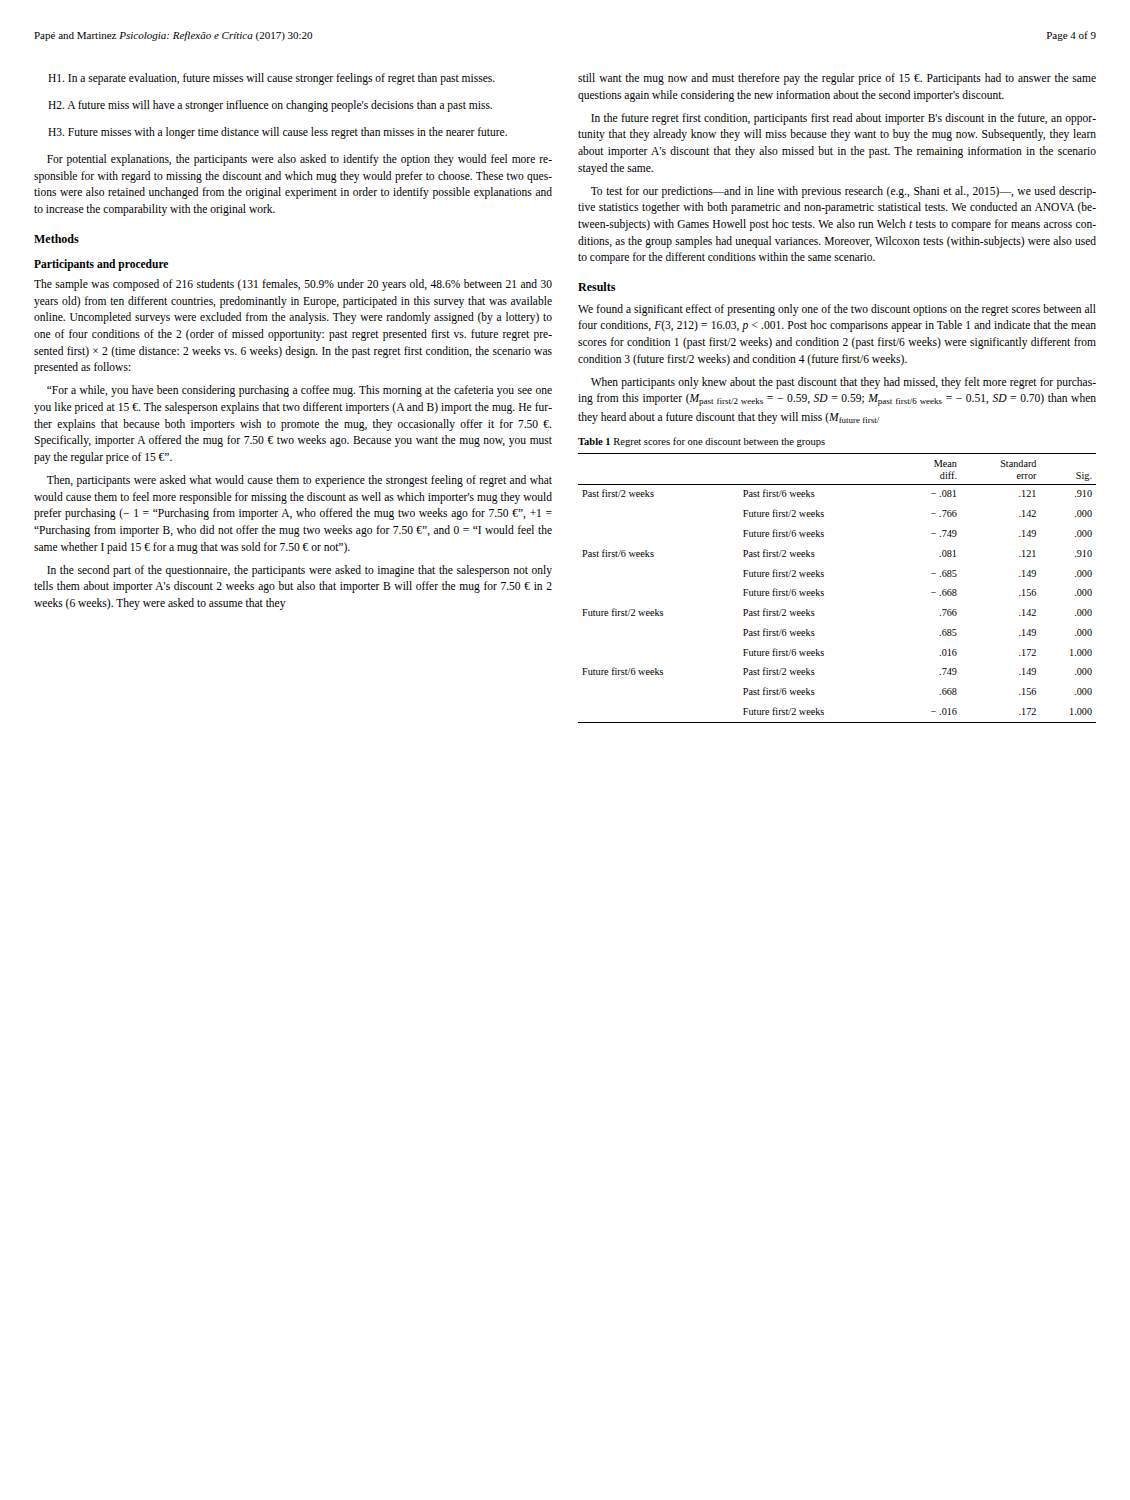Papé and Martinez Psicologia: Reflexão e Crítica (2017) 30:20
Page 4 of 9
H1. In a separate evaluation, future misses will cause stronger feelings of regret than past misses.
H2. A future miss will have a stronger influence on changing people's decisions than a past miss.
H3. Future misses with a longer time distance will cause less regret than misses in the nearer future.
For potential explanations, the participants were also asked to identify the option they would feel more responsible for with regard to missing the discount and which mug they would prefer to choose. These two questions were also retained unchanged from the original experiment in order to identify possible explanations and to increase the comparability with the original work.
Methods
Participants and procedure
The sample was composed of 216 students (131 females, 50.9% under 20 years old, 48.6% between 21 and 30 years old) from ten different countries, predominantly in Europe, participated in this survey that was available online. Uncompleted surveys were excluded from the analysis. They were randomly assigned (by a lottery) to one of four conditions of the 2 (order of missed opportunity: past regret presented first vs. future regret presented first) × 2 (time distance: 2 weeks vs. 6 weeks) design. In the past regret first condition, the scenario was presented as follows:
“For a while, you have been considering purchasing a coffee mug. This morning at the cafeteria you see one you like priced at 15 €. The salesperson explains that two different importers (A and B) import the mug. He further explains that because both importers wish to promote the mug, they occasionally offer it for 7.50 €. Specifically, importer A offered the mug for 7.50 € two weeks ago. Because you want the mug now, you must pay the regular price of 15 €”.
Then, participants were asked what would cause them to experience the strongest feeling of regret and what would cause them to feel more responsible for missing the discount as well as which importer's mug they would prefer purchasing (− 1 = “Purchasing from importer A, who offered the mug two weeks ago for 7.50 €”, +1 = “Purchasing from importer B, who did not offer the mug two weeks ago for 7.50 €”, and 0 = “I would feel the same whether I paid 15 € for a mug that was sold for 7.50 € or not”).
In the second part of the questionnaire, the participants were asked to imagine that the salesperson not only tells them about importer A's discount 2 weeks ago but also that importer B will offer the mug for 7.50 € in 2 weeks (6 weeks). They were asked to assume that they
still want the mug now and must therefore pay the regular price of 15 €. Participants had to answer the same questions again while considering the new information about the second importer's discount.
In the future regret first condition, participants first read about importer B's discount in the future, an opportunity that they already know they will miss because they want to buy the mug now. Subsequently, they learn about importer A's discount that they also missed but in the past. The remaining information in the scenario stayed the same.
To test for our predictions—and in line with previous research (e.g., Shani et al., 2015)—, we used descriptive statistics together with both parametric and non-parametric statistical tests. We conducted an ANOVA (between-subjects) with Games Howell post hoc tests. We also run Welch t tests to compare for means across conditions, as the group samples had unequal variances. Moreover, Wilcoxon tests (within-subjects) were also used to compare for the different conditions within the same scenario.
Results
We found a significant effect of presenting only one of the two discount options on the regret scores between all four conditions, F(3, 212) = 16.03, p < .001. Post hoc comparisons appear in Table 1 and indicate that the mean scores for condition 1 (past first/2 weeks) and condition 2 (past first/6 weeks) were significantly different from condition 3 (future first/2 weeks) and condition 4 (future first/6 weeks).
When participants only knew about the past discount that they had missed, they felt more regret for purchasing from this importer (Mpast first/2 weeks = − 0.59, SD = 0.59; Mpast first/6 weeks = − 0.51, SD = 0.70) than when they heard about a future discount that they will miss (Mfuture first/
Table 1 Regret scores for one discount between the groups
| | | Mean diff. | Standard error | Sig. |
| --- | --- | --- | --- | --- |
| Past first/2 weeks | Past first/6 weeks | − .081 | .121 | .910 |
| | Future first/2 weeks | − .766 | .142 | .000 |
| | Future first/6 weeks | − .749 | .149 | .000 |
| Past first/6 weeks | Past first/2 weeks | .081 | .121 | .910 |
| | Future first/2 weeks | − .685 | .149 | .000 |
| | Future first/6 weeks | − .668 | .156 | .000 |
| Future first/2 weeks | Past first/2 weeks | .766 | .142 | .000 |
| | Past first/6 weeks | .685 | .149 | .000 |
| | Future first/6 weeks | .016 | .172 | 1.000 |
| Future first/6 weeks | Past first/2 weeks | .749 | .149 | .000 |
| | Past first/6 weeks | .668 | .156 | .000 |
| | Future first/2 weeks | − .016 | .172 | 1.000 |